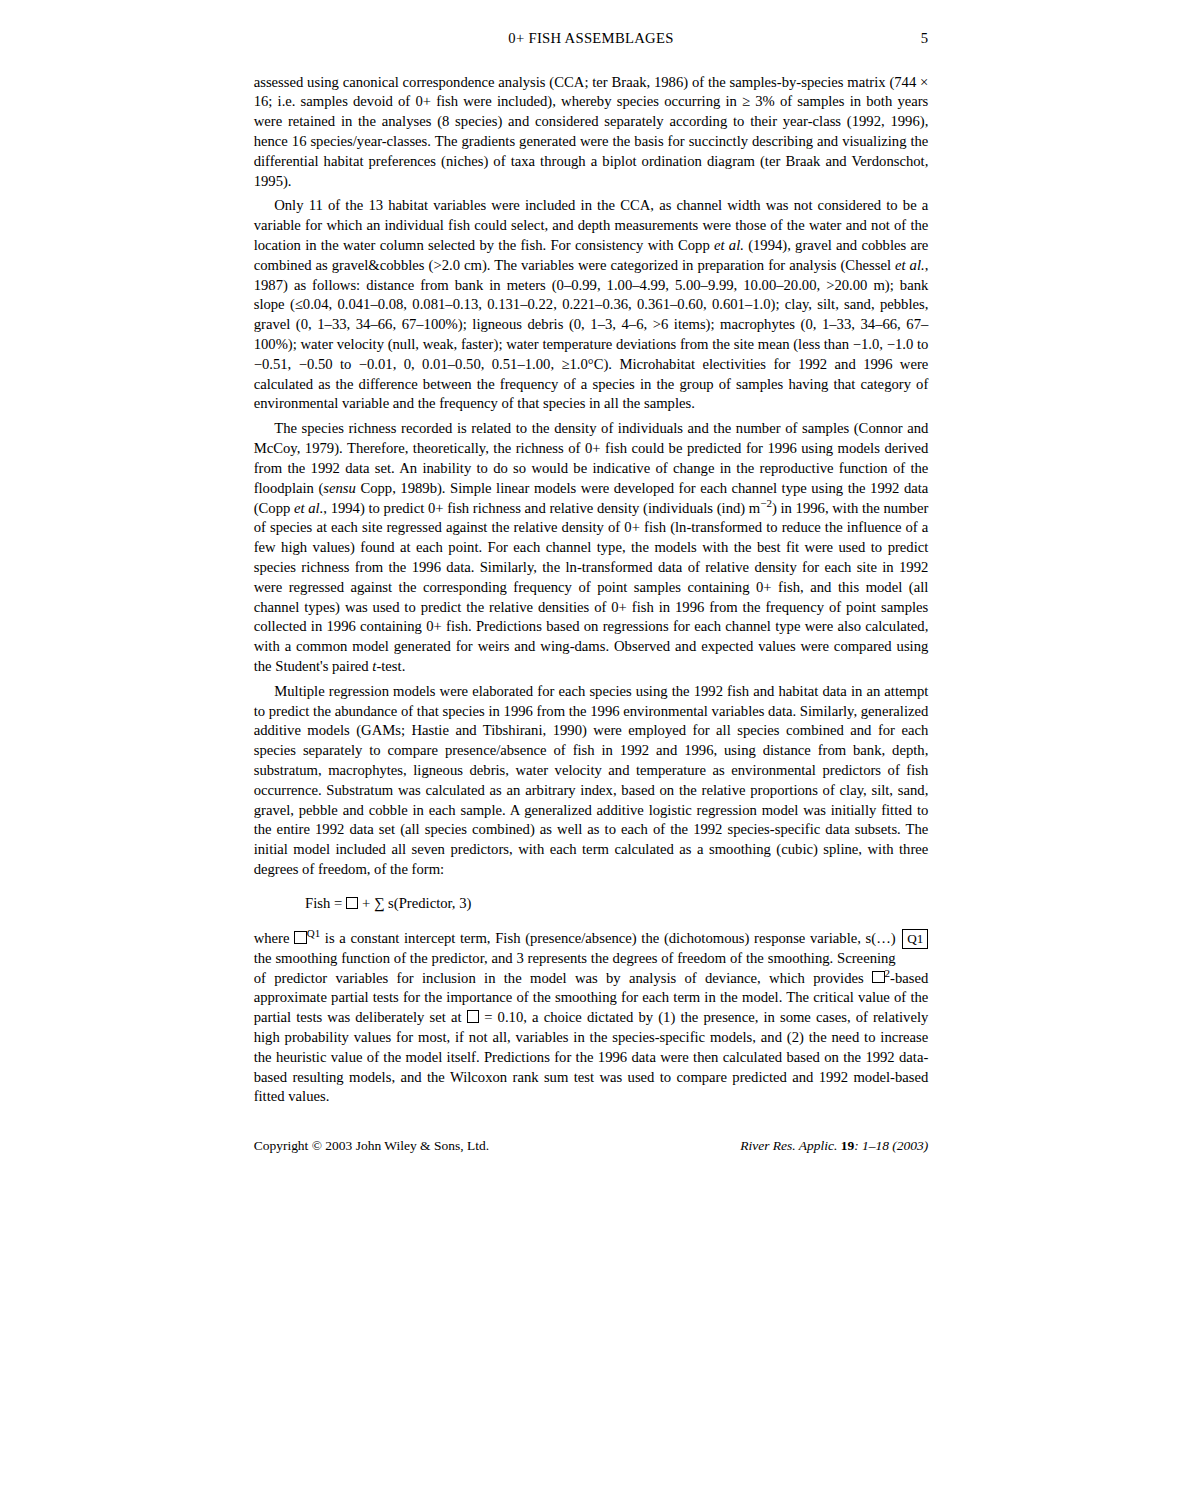0+ FISH ASSEMBLAGES 5
assessed using canonical correspondence analysis (CCA; ter Braak, 1986) of the samples-by-species matrix (744 × 16; i.e. samples devoid of 0+ fish were included), whereby species occurring in ≥ 3% of samples in both years were retained in the analyses (8 species) and considered separately according to their year-class (1992, 1996), hence 16 species/year-classes. The gradients generated were the basis for succinctly describing and visualizing the differential habitat preferences (niches) of taxa through a biplot ordination diagram (ter Braak and Verdonschot, 1995).
Only 11 of the 13 habitat variables were included in the CCA, as channel width was not considered to be a variable for which an individual fish could select, and depth measurements were those of the water and not of the location in the water column selected by the fish. For consistency with Copp et al. (1994), gravel and cobbles are combined as gravel&cobbles (>2.0 cm). The variables were categorized in preparation for analysis (Chessel et al., 1987) as follows: distance from bank in meters (0–0.99, 1.00–4.99, 5.00–9.99, 10.00–20.00, >20.00 m); bank slope (≤0.04, 0.041–0.08, 0.081–0.13, 0.131–0.22, 0.221–0.36, 0.361–0.60, 0.601–1.0); clay, silt, sand, pebbles, gravel (0, 1–33, 34–66, 67–100%); ligneous debris (0, 1–3, 4–6, >6 items); macrophytes (0, 1–33, 34–66, 67–100%); water velocity (null, weak, faster); water temperature deviations from the site mean (less than −1.0, −1.0 to −0.51, −0.50 to −0.01, 0, 0.01–0.50, 0.51–1.00, ≥1.0°C). Microhabitat electivities for 1992 and 1996 were calculated as the difference between the frequency of a species in the group of samples having that category of environmental variable and the frequency of that species in all the samples.
The species richness recorded is related to the density of individuals and the number of samples (Connor and McCoy, 1979). Therefore, theoretically, the richness of 0+ fish could be predicted for 1996 using models derived from the 1992 data set. An inability to do so would be indicative of change in the reproductive function of the floodplain (sensu Copp, 1989b). Simple linear models were developed for each channel type using the 1992 data (Copp et al., 1994) to predict 0+ fish richness and relative density (individuals (ind) m−2) in 1996, with the number of species at each site regressed against the relative density of 0+ fish (ln-transformed to reduce the influence of a few high values) found at each point. For each channel type, the models with the best fit were used to predict species richness from the 1996 data. Similarly, the ln-transformed data of relative density for each site in 1992 were regressed against the corresponding frequency of point samples containing 0+ fish, and this model (all channel types) was used to predict the relative densities of 0+ fish in 1996 from the frequency of point samples collected in 1996 containing 0+ fish. Predictions based on regressions for each channel type were also calculated, with a common model generated for weirs and wing-dams. Observed and expected values were compared using the Student's paired t-test.
Multiple regression models were elaborated for each species using the 1992 fish and habitat data in an attempt to predict the abundance of that species in 1996 from the 1996 environmental variables data. Similarly, generalized additive models (GAMs; Hastie and Tibshirani, 1990) were employed for all species combined and for each species separately to compare presence/absence of fish in 1992 and 1996, using distance from bank, depth, substratum, macrophytes, ligneous debris, water velocity and temperature as environmental predictors of fish occurrence. Substratum was calculated as an arbitrary index, based on the relative proportions of clay, silt, sand, gravel, pebble and cobble in each sample. A generalized additive logistic regression model was initially fitted to the entire 1992 data set (all species combined) as well as to each of the 1992 species-specific data subsets. The initial model included all seven predictors, with each term calculated as a smoothing (cubic) spline, with three degrees of freedom, of the form:
Fish = + ∑ s(Predictor, 3)
Q1where Q1 is a constant intercept term, Fish (presence/absence) the (dichotomous) response variable, s(…) the smoothing function of the predictor, and 3 represents the degrees of freedom of the smoothing. Screening of predictor variables for inclusion in the model was by analysis of deviance, which provides 2-based approximate partial tests for the importance of the smoothing for each term in the model. The critical value of the partial tests was deliberately set at = 0.10, a choice dictated by (1) the presence, in some cases, of relatively high probability values for most, if not all, variables in the species-specific models, and (2) the need to increase the heuristic value of the model itself. Predictions for the 1996 data were then calculated based on the 1992 data-based resulting models, and the Wilcoxon rank sum test was used to compare predicted and 1992 model-based fitted values.
Copyright © 2003 John Wiley & Sons, Ltd.
River Res. Applic. 19: 1–18 (2003)